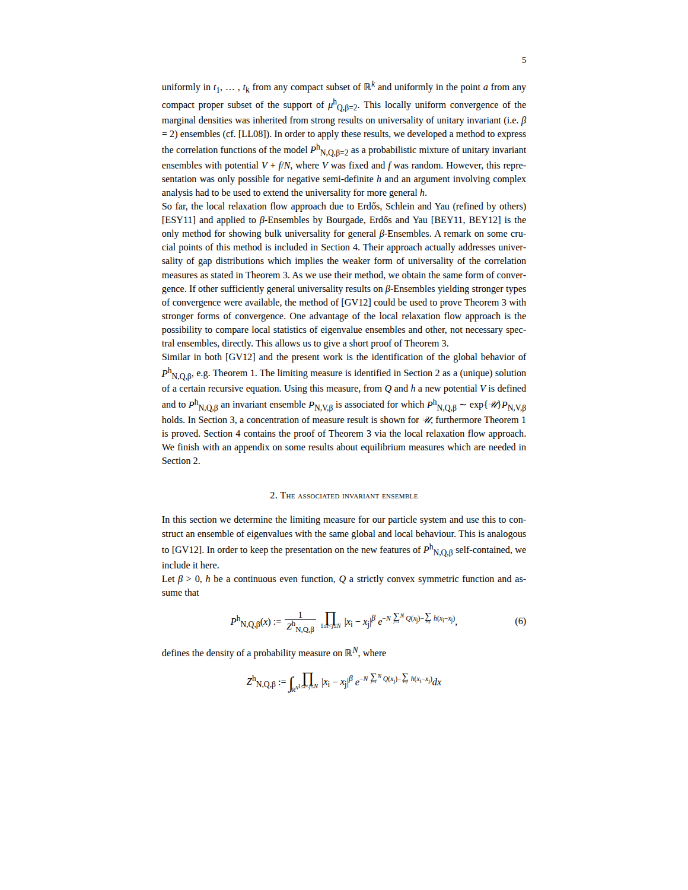5
uniformly in t1, … , tk from any compact subset of ℝk and uniformly in the point a from any compact proper subset of the support of μhQ,β=2. This locally uniform convergence of the marginal densities was inherited from strong results on universality of unitary invariant (i.e. β = 2) ensembles (cf. [LL08]). In order to apply these results, we developed a method to express the correlation functions of the model PhN,Q,β=2 as a probabilistic mixture of unitary invariant ensembles with potential V + f/N, where V was fixed and f was random. However, this representation was only possible for negative semi-definite h and an argument involving complex analysis had to be used to extend the universality for more general h.
So far, the local relaxation flow approach due to Erdős, Schlein and Yau (refined by others) [ESY11] and applied to β-Ensembles by Bourgade, Erdős and Yau [BEY11, BEY12] is the only method for showing bulk universality for general β-Ensembles. A remark on some crucial points of this method is included in Section 4. Their approach actually addresses universality of gap distributions which implies the weaker form of universality of the correlation measures as stated in Theorem 3. As we use their method, we obtain the same form of convergence. If other sufficiently general universality results on β-Ensembles yielding stronger types of convergence were available, the method of [GV12] could be used to prove Theorem 3 with stronger forms of convergence. One advantage of the local relaxation flow approach is the possibility to compare local statistics of eigenvalue ensembles and other, not necessary spectral ensembles, directly. This allows us to give a short proof of Theorem 3.
Similar in both [GV12] and the present work is the identification of the global behavior of PhN,Q,β, e.g. Theorem 1. The limiting measure is identified in Section 2 as a (unique) solution of a certain recursive equation. Using this measure, from Q and h a new potential V is defined and to PhN,Q,β an invariant ensemble PN,V,β is associated for which PhN,Q,β ∼ exp{𝒰}PN,V,β holds. In Section 3, a concentration of measure result is shown for 𝒰, furthermore Theorem 1 is proved. Section 4 contains the proof of Theorem 3 via the local relaxation flow approach. We finish with an appendix on some results about equilibrium measures which are needed in Section 2.
2. The associated invariant ensemble
In this section we determine the limiting measure for our particle system and use this to construct an ensemble of eigenvalues with the same global and local behaviour. This is analogous to [GV12]. In order to keep the presentation on the new features of PhN,Q,β self-contained, we include it here.
Let β > 0, h be a continuous even function, Q a strictly convex symmetric function and assume that
PhN,Q,β(x) := 1 ZhN,Q,β ∏1≤i<j≤N |xi − xj|β e−N ∑j=1N Q(xj)−∑i<j h(xi−xj), (6)
defines the density of a probability measure on ℝN, where
ZhN,Q,β := ∫ℝN ∏1≤i<j≤N |xi − xj|β e−N ∑j=1N Q(xj)−∑i<j h(xi−xj)dx